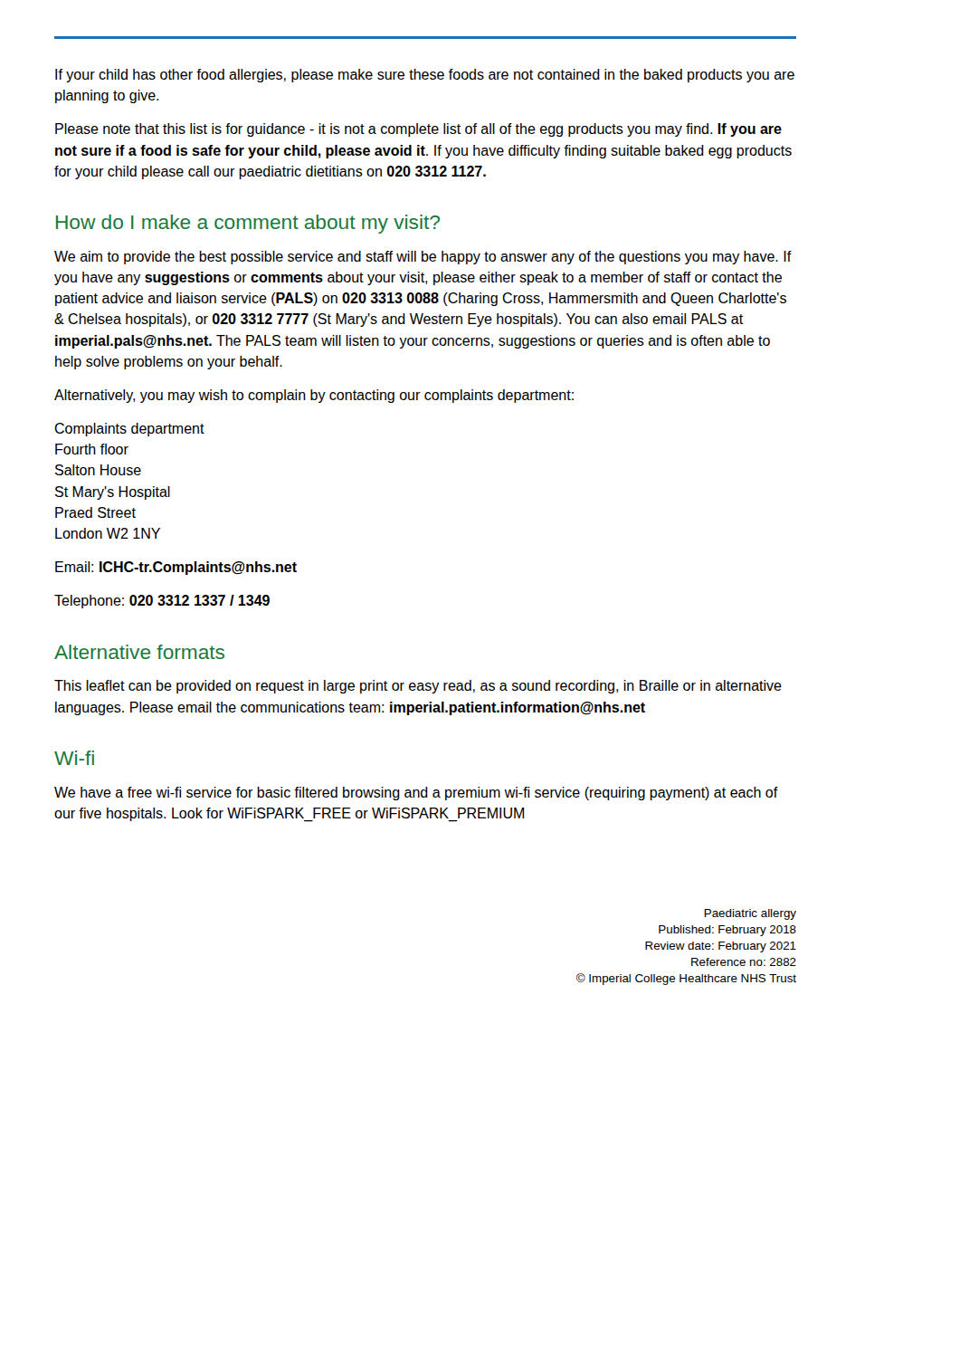If your child has other food allergies, please make sure these foods are not contained in the baked products you are planning to give.
Please note that this list is for guidance - it is not a complete list of all of the egg products you may find. If you are not sure if a food is safe for your child, please avoid it. If you have difficulty finding suitable baked egg products for your child please call our paediatric dietitians on 020 3312 1127.
How do I make a comment about my visit?
We aim to provide the best possible service and staff will be happy to answer any of the questions you may have. If you have any suggestions or comments about your visit, please either speak to a member of staff or contact the patient advice and liaison service (PALS) on 020 3313 0088 (Charing Cross, Hammersmith and Queen Charlotte's & Chelsea hospitals), or 020 3312 7777 (St Mary's and Western Eye hospitals). You can also email PALS at imperial.pals@nhs.net. The PALS team will listen to your concerns, suggestions or queries and is often able to help solve problems on your behalf.
Alternatively, you may wish to complain by contacting our complaints department:
Complaints department
Fourth floor
Salton House
St Mary's Hospital
Praed Street
London W2 1NY
Email: ICHC-tr.Complaints@nhs.net
Telephone: 020 3312 1337 / 1349
Alternative formats
This leaflet can be provided on request in large print or easy read, as a sound recording, in Braille or in alternative languages. Please email the communications team: imperial.patient.information@nhs.net
Wi-fi
We have a free wi-fi service for basic filtered browsing and a premium wi-fi service (requiring payment) at each of our five hospitals. Look for WiFiSPARK_FREE or WiFiSPARK_PREMIUM
Paediatric allergy
Published: February 2018
Review date: February 2021
Reference no: 2882
© Imperial College Healthcare NHS Trust